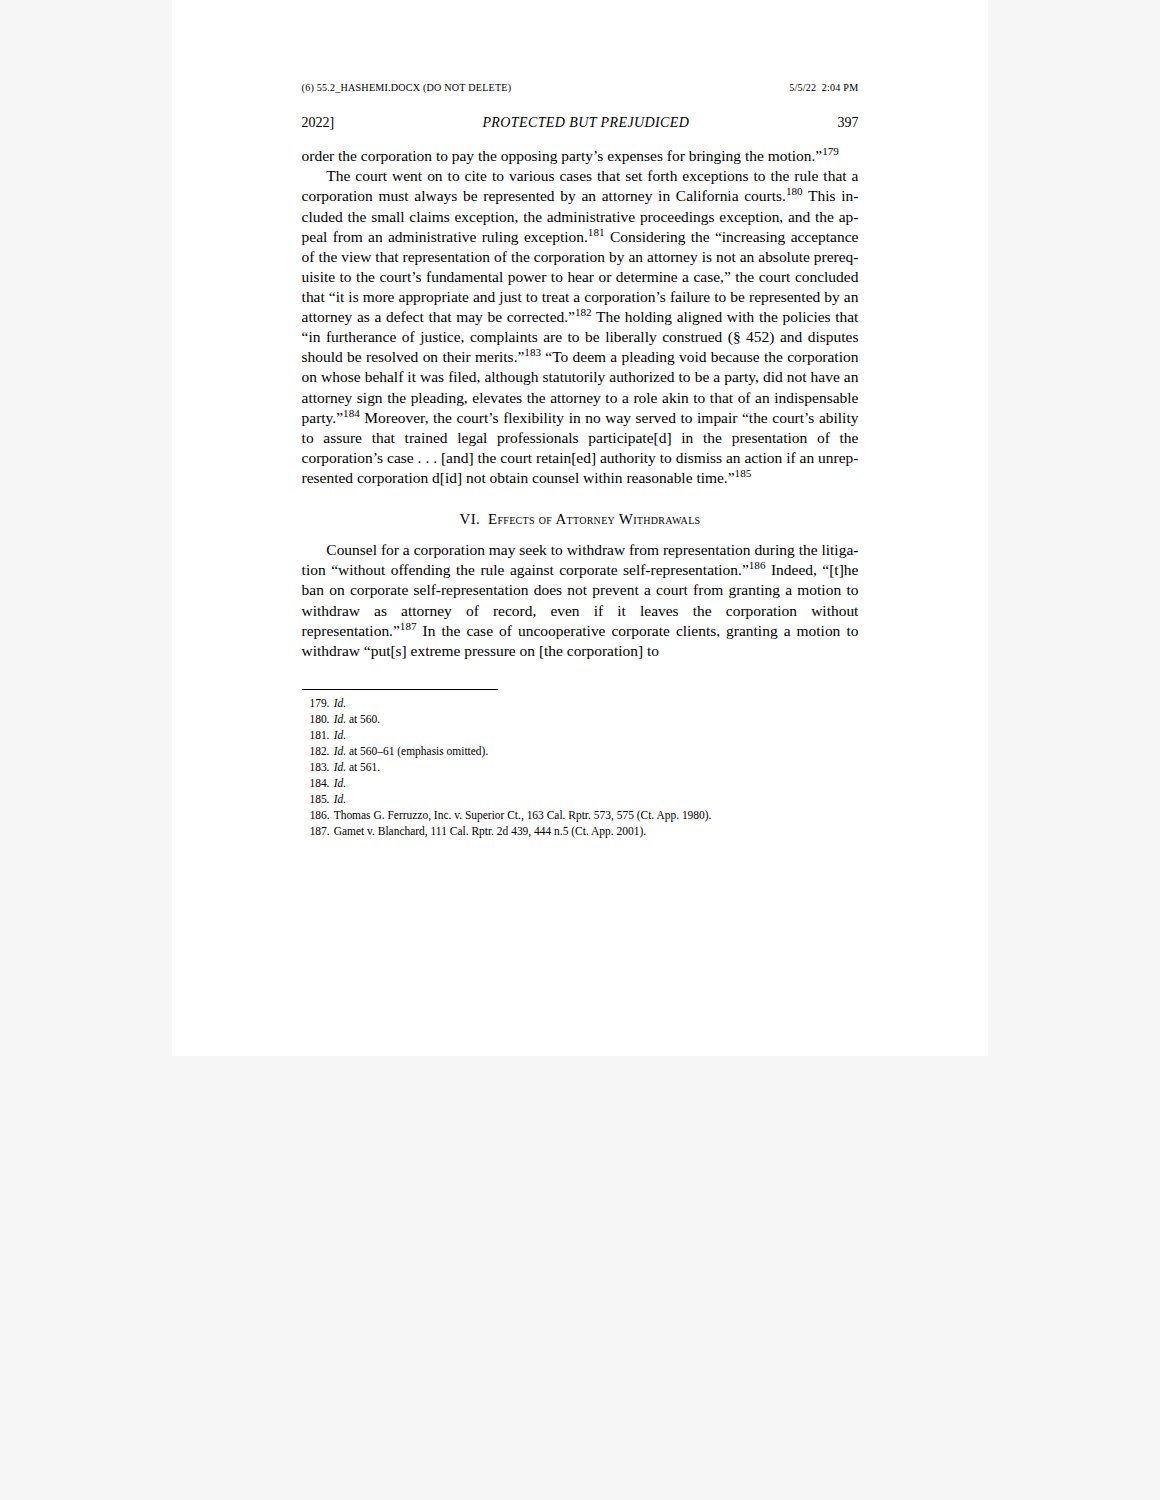(6) 55.2_HASHEMI.DOCX (DO NOT DELETE) 5/5/22 2:04 PM
2022] Protected but Prejudiced 397
order the corporation to pay the opposing party’s expenses for bringing the motion.”179
The court went on to cite to various cases that set forth exceptions to the rule that a corporation must always be represented by an attorney in California courts.180 This included the small claims exception, the administrative proceedings exception, and the appeal from an administrative ruling exception.181 Considering the “increasing acceptance of the view that representation of the corporation by an attorney is not an absolute prerequisite to the court’s fundamental power to hear or determine a case,” the court concluded that “it is more appropriate and just to treat a corporation’s failure to be represented by an attorney as a defect that may be corrected.”182 The holding aligned with the policies that “in furtherance of justice, complaints are to be liberally construed (§ 452) and disputes should be resolved on their merits.”183 “To deem a pleading void because the corporation on whose behalf it was filed, although statutorily authorized to be a party, did not have an attorney sign the pleading, elevates the attorney to a role akin to that of an indispensable party.”184 Moreover, the court’s flexibility in no way served to impair “the court’s ability to assure that trained legal professionals participate[d] in the presentation of the corporation’s case . . . [and] the court retain[ed] authority to dismiss an action if an unrepresented corporation d[id] not obtain counsel within reasonable time.”185
VI. Effects of Attorney Withdrawals
Counsel for a corporation may seek to withdraw from representation during the litigation “without offending the rule against corporate self-representation.”186 Indeed, “[t]he ban on corporate self-representation does not prevent a court from granting a motion to withdraw as attorney of record, even if it leaves the corporation without representation.”187 In the case of uncooperative corporate clients, granting a motion to withdraw “put[s] extreme pressure on [the corporation] to
179. Id.
180. Id. at 560.
181. Id.
182. Id. at 560–61 (emphasis omitted).
183. Id. at 561.
184. Id.
185. Id.
186. Thomas G. Ferruzzo, Inc. v. Superior Ct., 163 Cal. Rptr. 573, 575 (Ct. App. 1980).
187. Gamet v. Blanchard, 111 Cal. Rptr. 2d 439, 444 n.5 (Ct. App. 2001).